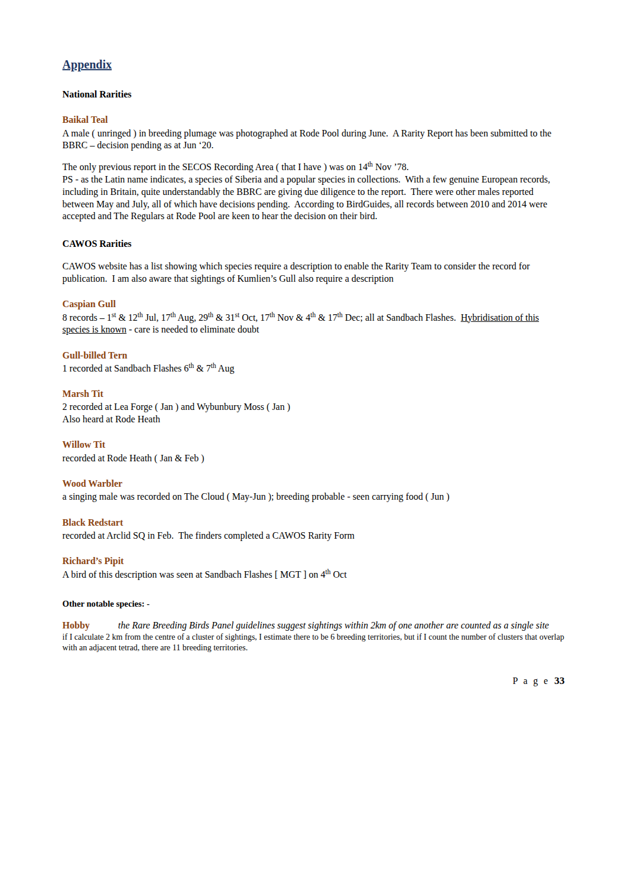Appendix
National Rarities
Baikal Teal
A male ( unringed ) in breeding plumage was photographed at Rode Pool during June. A Rarity Report has been submitted to the BBRC – decision pending as at Jun ‘20.
The only previous report in the SECOS Recording Area ( that I have ) was on 14th Nov ’78.
PS - as the Latin name indicates, a species of Siberia and a popular species in collections. With a few genuine European records, including in Britain, quite understandably the BBRC are giving due diligence to the report. There were other males reported between May and July, all of which have decisions pending. According to BirdGuides, all records between 2010 and 2014 were accepted and The Regulars at Rode Pool are keen to hear the decision on their bird.
CAWOS Rarities
CAWOS website has a list showing which species require a description to enable the Rarity Team to consider the record for publication. I am also aware that sightings of Kumlien’s Gull also require a description
Caspian Gull
8 records – 1st & 12th Jul, 17th Aug, 29th & 31st Oct, 17th Nov & 4th & 17th Dec; all at Sandbach Flashes. Hybridisation of this species is known - care is needed to eliminate doubt
Gull-billed Tern
1 recorded at Sandbach Flashes 6th & 7th Aug
Marsh Tit
2 recorded at Lea Forge ( Jan ) and Wybunbury Moss ( Jan )
Also heard at Rode Heath
Willow Tit
recorded at Rode Heath ( Jan & Feb )
Wood Warbler
a singing male was recorded on The Cloud ( May-Jun ); breeding probable - seen carrying food ( Jun )
Black Redstart
recorded at Arclid SQ in Feb. The finders completed a CAWOS Rarity Form
Richard’s Pipit
A bird of this description was seen at Sandbach Flashes [ MGT ] on 4th Oct
Other notable species: -
Hobby the Rare Breeding Birds Panel guidelines suggest sightings within 2km of one another are counted as a single site
if I calculate 2 km from the centre of a cluster of sightings, I estimate there to be 6 breeding territories, but if I count the number of clusters that overlap with an adjacent tetrad, there are 11 breeding territories.
P a g e 33